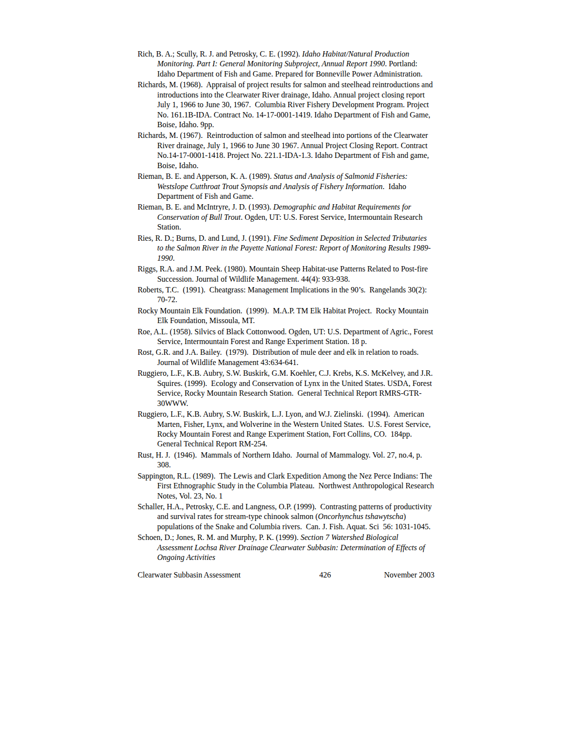Rich, B. A.; Scully, R. J. and Petrosky, C. E. (1992). Idaho Habitat/Natural Production Monitoring. Part I: General Monitoring Subproject, Annual Report 1990. Portland: Idaho Department of Fish and Game. Prepared for Bonneville Power Administration.
Richards, M. (1968). Appraisal of project results for salmon and steelhead reintroductions and introductions into the Clearwater River drainage, Idaho. Annual project closing report July 1, 1966 to June 30, 1967. Columbia River Fishery Development Program. Project No. 161.1B-IDA. Contract No. 14-17-0001-1419. Idaho Department of Fish and Game, Boise, Idaho. 9pp.
Richards, M. (1967). Reintroduction of salmon and steelhead into portions of the Clearwater River drainage, July 1, 1966 to June 30 1967. Annual Project Closing Report. Contract No.14-17-0001-1418. Project No. 221.1-IDA-1.3. Idaho Department of Fish and game, Boise, Idaho.
Rieman, B. E. and Apperson, K. A. (1989). Status and Analysis of Salmonid Fisheries: Westslope Cutthroat Trout Synopsis and Analysis of Fishery Information. Idaho Department of Fish and Game.
Rieman, B. E. and McIntryre, J. D. (1993). Demographic and Habitat Requirements for Conservation of Bull Trout. Ogden, UT: U.S. Forest Service, Intermountain Research Station.
Ries, R. D.; Burns, D. and Lund, J. (1991). Fine Sediment Deposition in Selected Tributaries to the Salmon River in the Payette National Forest: Report of Monitoring Results 1989-1990.
Riggs, R.A. and J.M. Peek. (1980). Mountain Sheep Habitat-use Patterns Related to Post-fire Succession. Journal of Wildlife Management. 44(4): 933-938.
Roberts, T.C. (1991). Cheatgrass: Management Implications in the 90’s. Rangelands 30(2): 70-72.
Rocky Mountain Elk Foundation. (1999). M.A.P. TM Elk Habitat Project. Rocky Mountain Elk Foundation, Missoula, MT.
Roe, A.L. (1958). Silvics of Black Cottonwood. Ogden, UT: U.S. Department of Agric., Forest Service, Intermountain Forest and Range Experiment Station. 18 p.
Rost, G.R. and J.A. Bailey. (1979). Distribution of mule deer and elk in relation to roads. Journal of Wildlife Management 43:634-641.
Ruggiero, L.F., K.B. Aubry, S.W. Buskirk, G.M. Koehler, C.J. Krebs, K.S. McKelvey, and J.R. Squires. (1999). Ecology and Conservation of Lynx in the United States. USDA, Forest Service, Rocky Mountain Research Station. General Technical Report RMRS-GTR-30WWW.
Ruggiero, L.F., K.B. Aubry, S.W. Buskirk, L.J. Lyon, and W.J. Zielinski. (1994). American Marten, Fisher, Lynx, and Wolverine in the Western United States. U.S. Forest Service, Rocky Mountain Forest and Range Experiment Station, Fort Collins, CO. 184pp. General Technical Report RM-254.
Rust, H. J. (1946). Mammals of Northern Idaho. Journal of Mammalogy. Vol. 27, no.4, p. 308.
Sappington, R.L. (1989). The Lewis and Clark Expedition Among the Nez Perce Indians: The First Ethnographic Study in the Columbia Plateau. Northwest Anthropological Research Notes, Vol. 23, No. 1
Schaller, H.A., Petrosky, C.E. and Langness, O.P. (1999). Contrasting patterns of productivity and survival rates for stream-type chinook salmon (Oncorhynchus tshawytscha) populations of the Snake and Columbia rivers. Can. J. Fish. Aquat. Sci 56: 1031-1045.
Schoen, D.; Jones, R. M. and Murphy, P. K. (1999). Section 7 Watershed Biological Assessment Lochsa River Drainage Clearwater Subbasin: Determination of Effects of Ongoing Activities
Clearwater Subbasin Assessment 426 November 2003